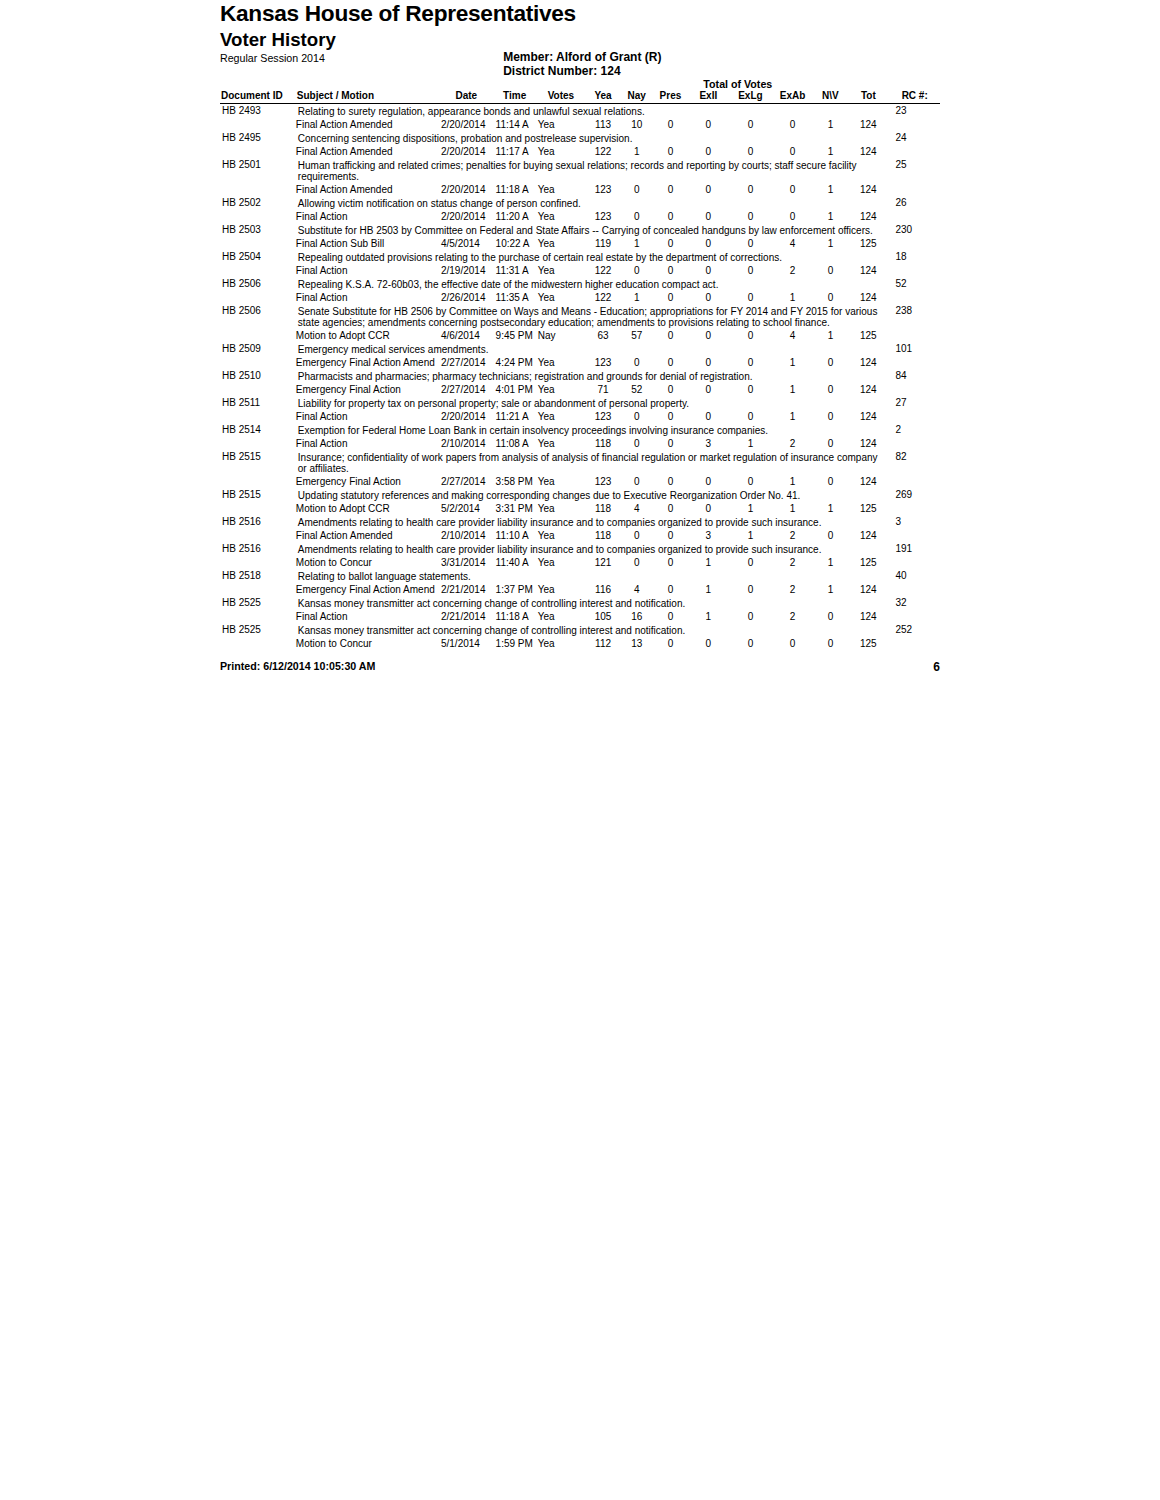Kansas House of Representatives
Voter History
Regular Session 2014
Member: Alford of Grant (R)
District Number: 124
| Document ID | Subject / Motion | Date | Time | Votes | Total of Votes | RC #: |
| --- | --- | --- | --- | --- | --- | --- |
| Yea | Nay | Pres | ExII | ExLg | ExAb | N\V | Tot |
| HB 2493 | Relating to surety regulation, appearance bonds and unlawful sexual relations. | 23 |
| | Final Action Amended | 2/20/2014 | 11:14 A | Yea | 113 | 10 | 0 | 0 | 0 | 0 | 1 | 124 | |
| HB 2495 | Concerning sentencing dispositions, probation and postrelease supervision. | 24 |
| | Final Action Amended | 2/20/2014 | 11:17 A | Yea | 122 | 1 | 0 | 0 | 0 | 0 | 1 | 124 | |
| HB 2501 | Human trafficking and related crimes; penalties for buying sexual relations; records and reporting by courts; staff secure facility requirements. | 25 |
| | Final Action Amended | 2/20/2014 | 11:18 A | Yea | 123 | 0 | 0 | 0 | 0 | 0 | 1 | 124 | |
| HB 2502 | Allowing victim notification on status change of person confined. | 26 |
| | Final Action | 2/20/2014 | 11:20 A | Yea | 123 | 0 | 0 | 0 | 0 | 0 | 1 | 124 | |
| HB 2503 | Substitute for HB 2503 by Committee on Federal and State Affairs -- Carrying of concealed handguns by law enforcement officers. | 230 |
| | Final Action Sub Bill | 4/5/2014 | 10:22 A | Yea | 119 | 1 | 0 | 0 | 0 | 4 | 1 | 125 | |
| HB 2504 | Repealing outdated provisions relating to the purchase of certain real estate by the department of corrections. | 18 |
| | Final Action | 2/19/2014 | 11:31 A | Yea | 122 | 0 | 0 | 0 | 0 | 2 | 0 | 124 | |
| HB 2506 | Repealing K.S.A. 72-60b03, the effective date of the midwestern higher education compact act. | 52 |
| | Final Action | 2/26/2014 | 11:35 A | Yea | 122 | 1 | 0 | 0 | 0 | 1 | 0 | 124 | |
| HB 2506 | Senate Substitute for HB 2506 by Committee on Ways and Means - Education; appropriations for FY 2014 and FY 2015 for various state agencies; amendments concerning postsecondary education; amendments to provisions relating to school finance. | 238 |
| | Motion to Adopt CCR | 4/6/2014 | 9:45 PM | Nay | 63 | 57 | 0 | 0 | 0 | 4 | 1 | 125 | |
| HB 2509 | Emergency medical services amendments. | 101 |
| | Emergency Final Action Amend | 2/27/2014 | 4:24 PM | Yea | 123 | 0 | 0 | 0 | 0 | 1 | 0 | 124 | |
| HB 2510 | Pharmacists and pharmacies; pharmacy technicians; registration and grounds for denial of registration. | 84 |
| | Emergency Final Action | 2/27/2014 | 4:01 PM | Yea | 71 | 52 | 0 | 0 | 0 | 1 | 0 | 124 | |
| HB 2511 | Liability for property tax on personal property; sale or abandonment of personal property. | 27 |
| | Final Action | 2/20/2014 | 11:21 A | Yea | 123 | 0 | 0 | 0 | 0 | 1 | 0 | 124 | |
| HB 2514 | Exemption for Federal Home Loan Bank in certain insolvency proceedings involving insurance companies. | 2 |
| | Final Action | 2/10/2014 | 11:08 A | Yea | 118 | 0 | 0 | 3 | 1 | 2 | 0 | 124 | |
| HB 2515 | Insurance; confidentiality of work papers from analysis of analysis of financial regulation or market regulation of insurance company or affiliates. | 82 |
| | Emergency Final Action | 2/27/2014 | 3:58 PM | Yea | 123 | 0 | 0 | 0 | 0 | 1 | 0 | 124 | |
| HB 2515 | Updating statutory references and making corresponding changes due to Executive Reorganization Order No. 41. | 269 |
| | Motion to Adopt CCR | 5/2/2014 | 3:31 PM | Yea | 118 | 4 | 0 | 0 | 1 | 1 | 1 | 125 | |
| HB 2516 | Amendments relating to health care provider liability insurance and to companies organized to provide such insurance. | 3 |
| | Final Action Amended | 2/10/2014 | 11:10 A | Yea | 118 | 0 | 0 | 3 | 1 | 2 | 0 | 124 | |
| HB 2516 | Amendments relating to health care provider liability insurance and to companies organized to provide such insurance. | 191 |
| | Motion to Concur | 3/31/2014 | 11:40 A | Yea | 121 | 0 | 0 | 1 | 0 | 2 | 1 | 125 | |
| HB 2518 | Relating to ballot language statements. | 40 |
| | Emergency Final Action Amend | 2/21/2014 | 1:37 PM | Yea | 116 | 4 | 0 | 1 | 0 | 2 | 1 | 124 | |
| HB 2525 | Kansas money transmitter act concerning change of controlling interest and notification. | 32 |
| | Final Action | 2/21/2014 | 11:18 A | Yea | 105 | 16 | 0 | 1 | 0 | 2 | 0 | 124 | |
| HB 2525 | Kansas money transmitter act concerning change of controlling interest and notification. | 252 |
| | Motion to Concur | 5/1/2014 | 1:59 PM | Yea | 112 | 13 | 0 | 0 | 0 | 0 | 0 | 125 | |
Printed: 6/12/2014 10:05:30 AM 6